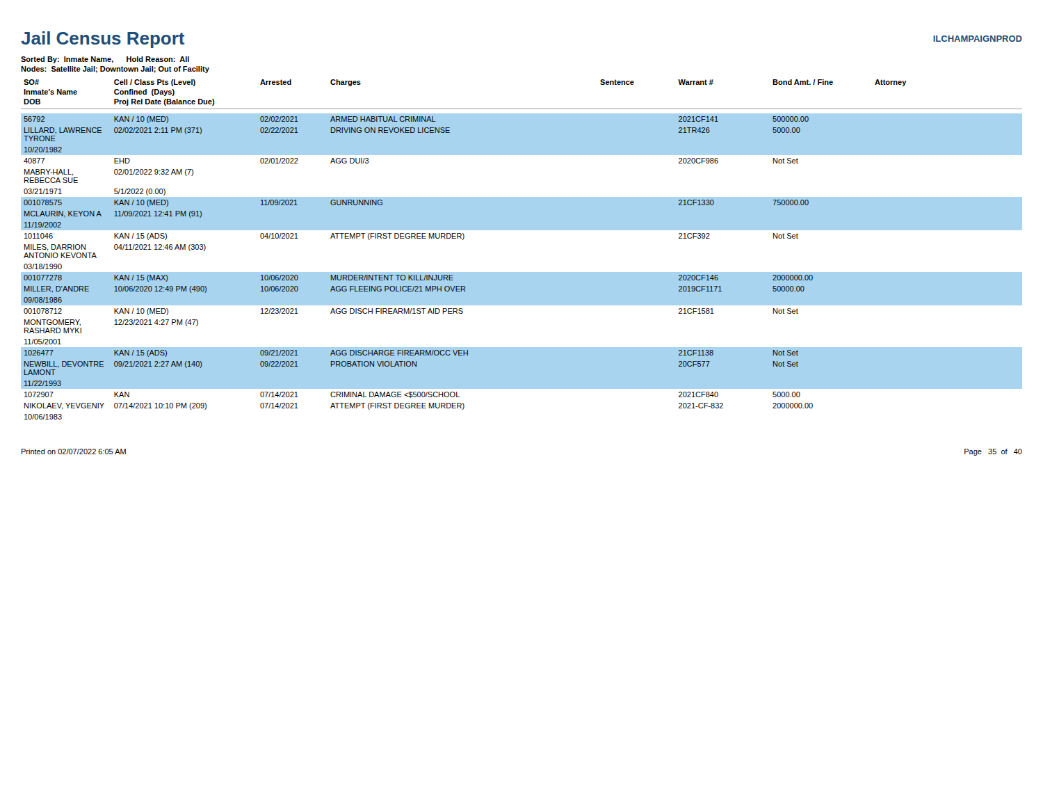Jail Census Report
ILCHAMPAIGNPROD
Sorted By: Inmate Name, Hold Reason: All
Nodes: Satellite Jail; Downtown Jail; Out of Facility
| SO# | Cell / Class Pts (Level) | Arrested | Charges | Sentence | Warrant # | Bond Amt. / Fine | Attorney |
| --- | --- | --- | --- | --- | --- | --- | --- |
| Inmate's Name | Confined (Days) | | | | | | |
| DOB | Proj Rel Date (Balance Due) | | | | | | |
| 56792 | KAN / 10 (MED) | 02/02/2021 | ARMED HABITUAL CRIMINAL | | 2021CF141 | 500000.00 | |
| LILLARD, LAWRENCE TYRONE | 02/02/2021 2:11 PM (371) | 02/22/2021 | DRIVING ON REVOKED LICENSE | | 21TR426 | 5000.00 | |
| 10/20/1982 | | | | | | | |
| 40877 | EHD | 02/01/2022 | AGG DUI/3 | | 2020CF986 | Not Set | |
| MABRY-HALL, REBECCA SUE | 02/01/2022 9:32 AM (7) | | | | | | |
| 03/21/1971 | 5/1/2022 (0.00) | | | | | | |
| 001078575 | KAN / 10 (MED) | 11/09/2021 | GUNRUNNING | | 21CF1330 | 750000.00 | |
| MCLAURIN, KEYON A | 11/09/2021 12:41 PM (91) | | | | | | |
| 11/19/2002 | | | | | | | |
| 1011046 | KAN / 15 (ADS) | 04/10/2021 | ATTEMPT (FIRST DEGREE MURDER) | | 21CF392 | Not Set | |
| MILES, DARRION ANTONIO KEVONTA | 04/11/2021 12:46 AM (303) | | | | | | |
| 03/18/1990 | | | | | | | |
| 001077278 | KAN / 15 (MAX) | 10/06/2020 | MURDER/INTENT TO KILL/INJURE | | 2020CF146 | 2000000.00 | |
| MILLER, D'ANDRE | 10/06/2020 12:49 PM (490) | 10/06/2020 | AGG FLEEING POLICE/21 MPH OVER | | 2019CF1171 | 50000.00 | |
| 09/08/1986 | | | | | | | |
| 001078712 | KAN / 10 (MED) | 12/23/2021 | AGG DISCH FIREARM/1ST AID PERS | | 21CF1581 | Not Set | |
| MONTGOMERY, RASHARD MYKI | 12/23/2021 4:27 PM (47) | | | | | | |
| 11/05/2001 | | | | | | | |
| 1026477 | KAN / 15 (ADS) | 09/21/2021 | AGG DISCHARGE FIREARM/OCC VEH | | 21CF1138 | Not Set | |
| NEWBILL, DEVONTRE LAMONT | 09/21/2021 2:27 AM (140) | 09/22/2021 | PROBATION VIOLATION | | 20CF577 | Not Set | |
| 11/22/1993 | | | | | | | |
| 1072907 | KAN | 07/14/2021 | CRIMINAL DAMAGE <$500/SCHOOL | | 2021CF840 | 5000.00 | |
| NIKOLAEV, YEVGENIY | 07/14/2021 10:10 PM (209) | 07/14/2021 | ATTEMPT (FIRST DEGREE MURDER) | | 2021-CF-832 | 2000000.00 | |
| 10/06/1983 | | | | | | | |
Printed on 02/07/2022 6:05 AM Page 35 of 40